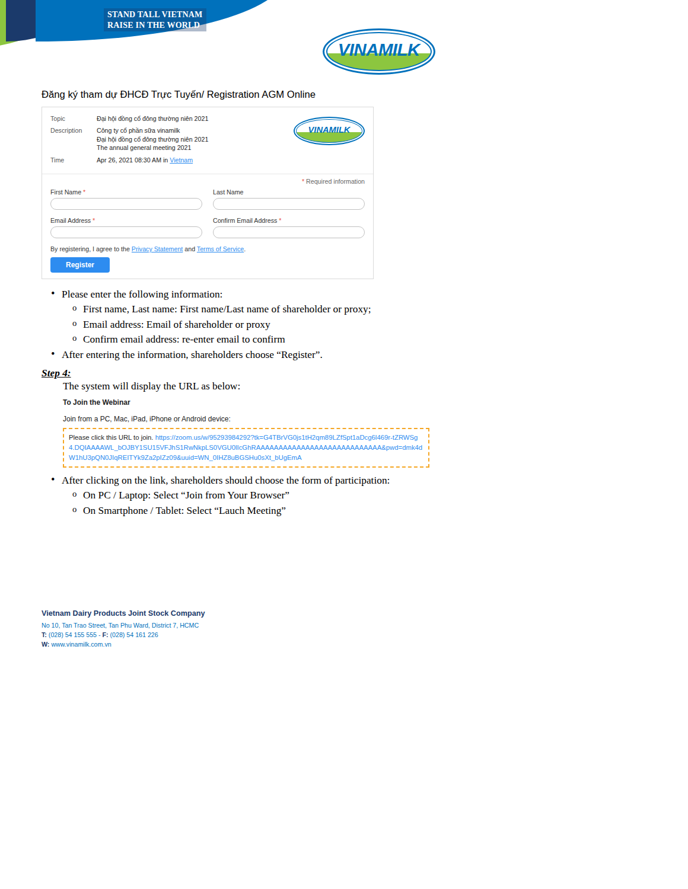STAND TALL VIETNAM
RAISE IN THE WORLD
VINAMILK
Đăng ký tham dự ĐHCĐ Trực Tuyến/ Registration AGM Online
Topic
Đại hội đồng cổ đông thường niên 2021
Description
Công ty cổ phần sữa vinamilk
Đại hội đồng cổ đông thường niên 2021
The annual general meeting 2021
Time
Apr 26, 2021 08:30 AM in Vietnam
VINAMILK
* Required information
First Name *
Last Name
Email Address *
Confirm Email Address *
By registering, I agree to the Privacy Statement and Terms of Service.
Register
Please enter the following information:
First name, Last name: First name/Last name of shareholder or proxy;
Email address: Email of shareholder or proxy
Confirm email address: re-enter email to confirm
After entering the information, shareholders choose “Register”.
Step 4:
The system will display the URL as below:
To Join the Webinar
Join from a PC, Mac, iPad, iPhone or Android device:
Please click this URL to join. https://zoom.us/w/95293984292?tk=G4TBrVG0js1tH2qm89LZfSpt1aDcg6l469r-tZRWSg4.DQIAAAAWL_bOJBY1SU15VFJhS1RwNkpLS0VGU0lIcGhRAAAAAAAAAAAAAAAAAAAAAAAAAAAA&pwd=dmk4dW1hU3pQN0JIqREITYk9Za2pIZz09&uuid=WN_0IHZ8uBGSHu0sXt_bUgEmA
After clicking on the link, shareholders should choose the form of participation:
On PC / Laptop: Select “Join from Your Browser”
On Smartphone / Tablet: Select “Lauch Meeting”
Vietnam Dairy Products Joint Stock Company
No 10, Tan Trao Street, Tan Phu Ward, District 7, HCMC
T: (028) 54 155 555 - F: (028) 54 161 226
W: www.vinamilk.com.vn